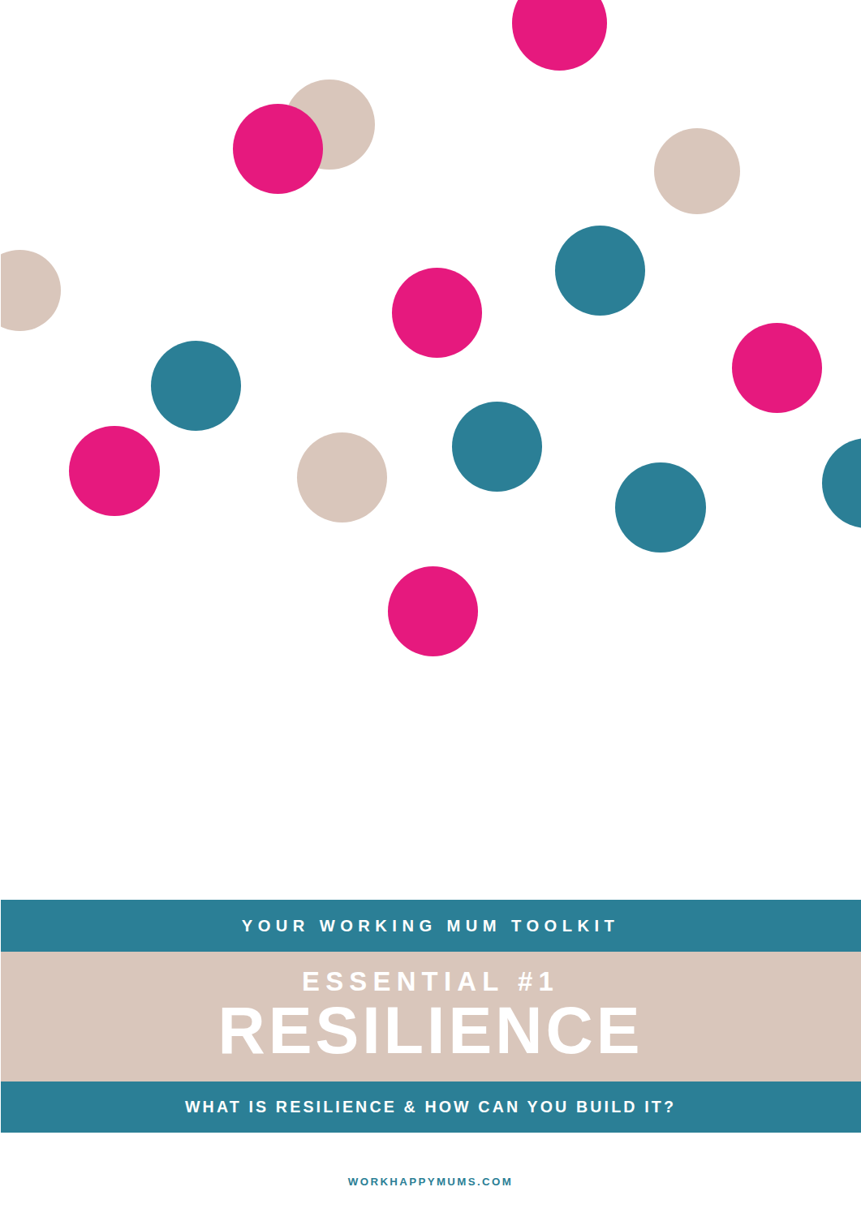Your Working Mum Toolkit
Essential #1
Resilience
What is resilience & how can you build it?
workhappymums.com